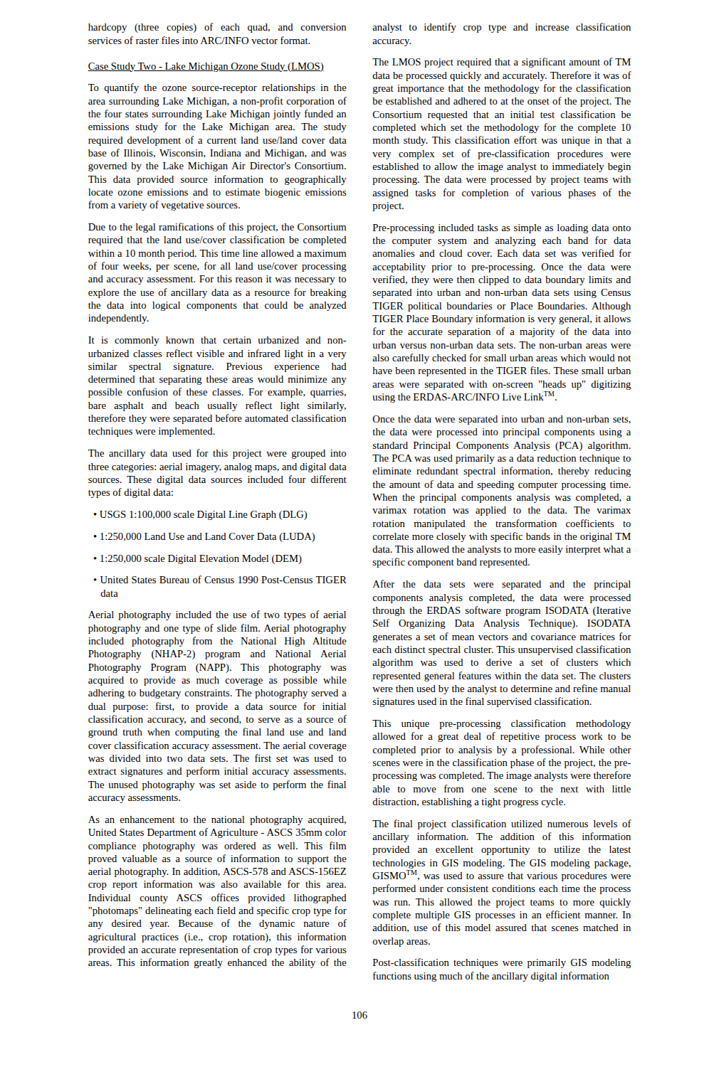hardcopy (three copies) of each quad, and conversion services of raster files into ARC/INFO vector format.
Case Study Two - Lake Michigan Ozone Study (LMOS)
To quantify the ozone source-receptor relationships in the area surrounding Lake Michigan, a non-profit corporation of the four states surrounding Lake Michigan jointly funded an emissions study for the Lake Michigan area. The study required development of a current land use/land cover data base of Illinois, Wisconsin, Indiana and Michigan, and was governed by the Lake Michigan Air Director's Consortium. This data provided source information to geographically locate ozone emissions and to estimate biogenic emissions from a variety of vegetative sources.
Due to the legal ramifications of this project, the Consortium required that the land use/cover classification be completed within a 10 month period. This time line allowed a maximum of four weeks, per scene, for all land use/cover processing and accuracy assessment. For this reason it was necessary to explore the use of ancillary data as a resource for breaking the data into logical components that could be analyzed independently.
It is commonly known that certain urbanized and non-urbanized classes reflect visible and infrared light in a very similar spectral signature. Previous experience had determined that separating these areas would minimize any possible confusion of these classes. For example, quarries, bare asphalt and beach usually reflect light similarly, therefore they were separated before automated classification techniques were implemented.
The ancillary data used for this project were grouped into three categories: aerial imagery, analog maps, and digital data sources. These digital data sources included four different types of digital data:
USGS 1:100,000 scale Digital Line Graph (DLG)
1:250,000 Land Use and Land Cover Data (LUDA)
1:250,000 scale Digital Elevation Model (DEM)
United States Bureau of Census 1990 Post-Census TIGER data
Aerial photography included the use of two types of aerial photography and one type of slide film. Aerial photography included photography from the National High Altitude Photography (NHAP-2) program and National Aerial Photography Program (NAPP). This photography was acquired to provide as much coverage as possible while adhering to budgetary constraints. The photography served a dual purpose: first, to provide a data source for initial classification accuracy, and second, to serve as a source of ground truth when computing the final land use and land cover classification accuracy assessment. The aerial coverage was divided into two data sets. The first set was used to extract signatures and perform initial accuracy assessments. The unused photography was set aside to perform the final accuracy assessments.
As an enhancement to the national photography acquired, United States Department of Agriculture - ASCS 35mm color compliance photography was ordered as well. This film proved valuable as a source of information to support the aerial photography. In addition, ASCS-578 and ASCS-156EZ crop report information was also available for this area. Individual county ASCS offices provided lithographed "photomaps" delineating each field and specific crop type for any desired year. Because of the dynamic nature of agricultural practices (i.e., crop rotation), this information provided an accurate representation of crop types for various areas. This information greatly enhanced the ability of the analyst to identify crop type and increase classification accuracy.
The LMOS project required that a significant amount of TM data be processed quickly and accurately. Therefore it was of great importance that the methodology for the classification be established and adhered to at the onset of the project. The Consortium requested that an initial test classification be completed which set the methodology for the complete 10 month study. This classification effort was unique in that a very complex set of pre-classification procedures were established to allow the image analyst to immediately begin processing. The data were processed by project teams with assigned tasks for completion of various phases of the project.
Pre-processing included tasks as simple as loading data onto the computer system and analyzing each band for data anomalies and cloud cover. Each data set was verified for acceptability prior to pre-processing. Once the data were verified, they were then clipped to data boundary limits and separated into urban and non-urban data sets using Census TIGER political boundaries or Place Boundaries. Although TIGER Place Boundary information is very general, it allows for the accurate separation of a majority of the data into urban versus non-urban data sets. The non-urban areas were also carefully checked for small urban areas which would not have been represented in the TIGER files. These small urban areas were separated with on-screen "heads up" digitizing using the ERDAS-ARC/INFO Live LinkTM.
Once the data were separated into urban and non-urban sets, the data were processed into principal components using a standard Principal Components Analysis (PCA) algorithm. The PCA was used primarily as a data reduction technique to eliminate redundant spectral information, thereby reducing the amount of data and speeding computer processing time. When the principal components analysis was completed, a varimax rotation was applied to the data. The varimax rotation manipulated the transformation coefficients to correlate more closely with specific bands in the original TM data. This allowed the analysts to more easily interpret what a specific component band represented.
After the data sets were separated and the principal components analysis completed, the data were processed through the ERDAS software program ISODATA (Iterative Self Organizing Data Analysis Technique). ISODATA generates a set of mean vectors and covariance matrices for each distinct spectral cluster. This unsupervised classification algorithm was used to derive a set of clusters which represented general features within the data set. The clusters were then used by the analyst to determine and refine manual signatures used in the final supervised classification.
This unique pre-processing classification methodology allowed for a great deal of repetitive process work to be completed prior to analysis by a professional. While other scenes were in the classification phase of the project, the pre-processing was completed. The image analysts were therefore able to move from one scene to the next with little distraction, establishing a tight progress cycle.
The final project classification utilized numerous levels of ancillary information. The addition of this information provided an excellent opportunity to utilize the latest technologies in GIS modeling. The GIS modeling package, GISMOTM, was used to assure that various procedures were performed under consistent conditions each time the process was run. This allowed the project teams to more quickly complete multiple GIS processes in an efficient manner. In addition, use of this model assured that scenes matched in overlap areas.
Post-classification techniques were primarily GIS modeling functions using much of the ancillary digital information
106